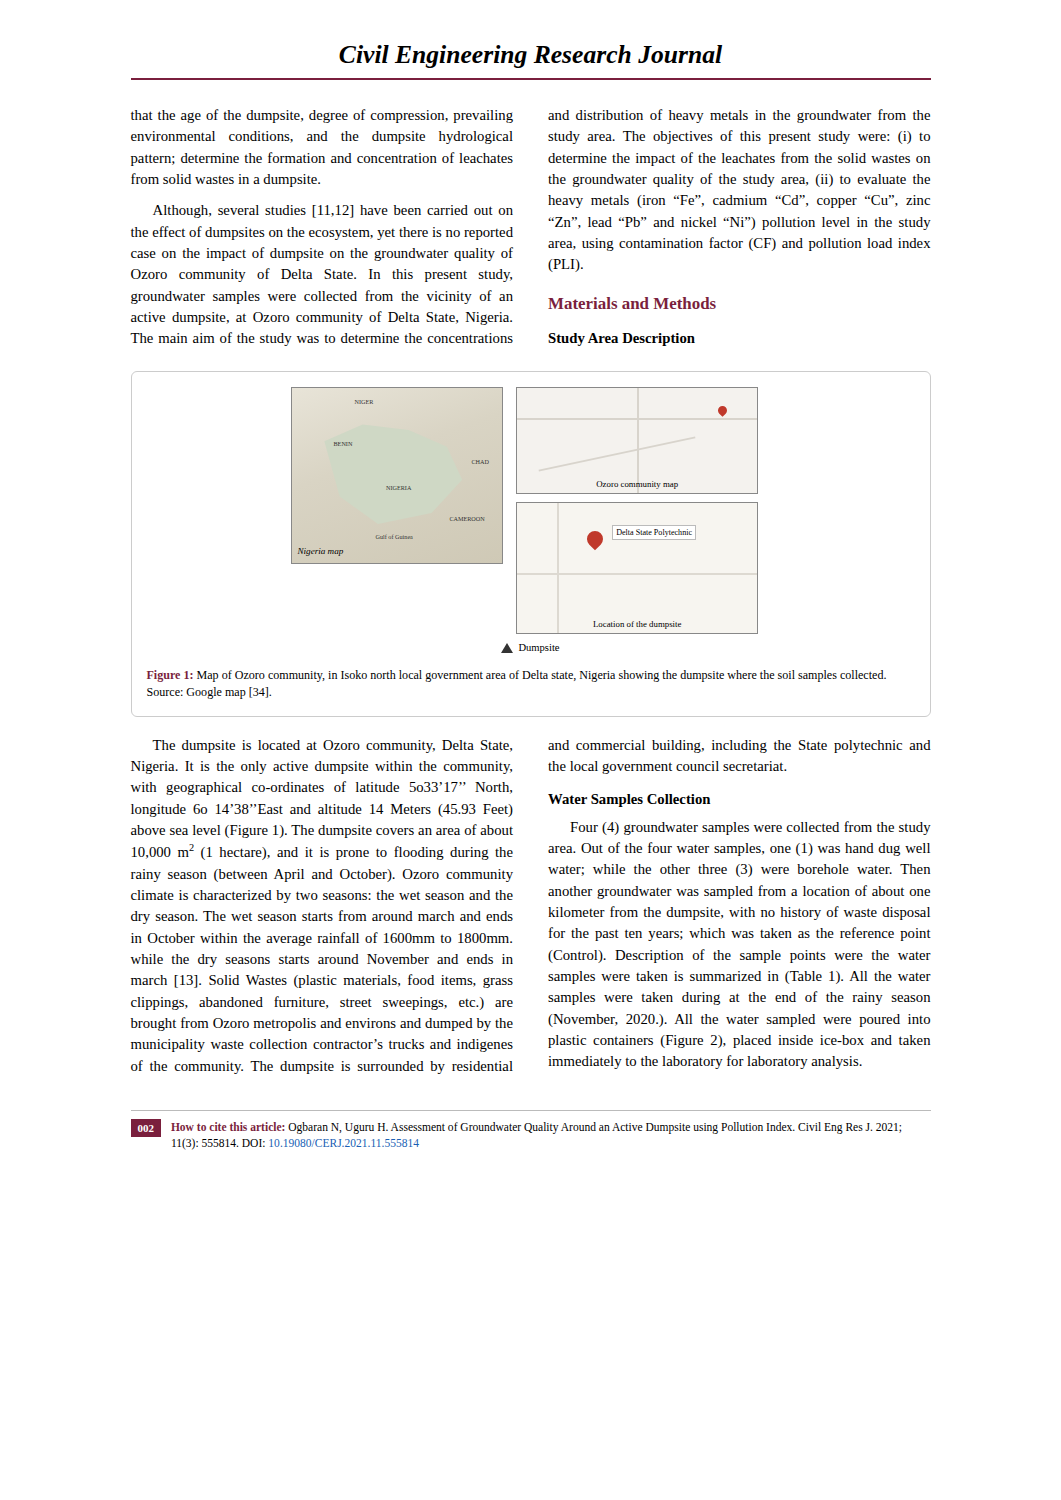Civil Engineering Research Journal
that the age of the dumpsite, degree of compression, prevailing environmental conditions, and the dumpsite hydrological pattern; determine the formation and concentration of leachates from solid wastes in a dumpsite.
Although, several studies [11,12] have been carried out on the effect of dumpsites on the ecosystem, yet there is no reported case on the impact of dumpsite on the groundwater quality of Ozoro community of Delta State. In this present study, groundwater samples were collected from the vicinity of an active dumpsite, at Ozoro community of Delta State, Nigeria. The main aim of the study was to determine the concentrations and distribution of heavy metals in the groundwater from the study area. The objectives of this present study were: (i) to determine the impact of the leachates from the solid wastes on the groundwater quality of the study area, (ii) to evaluate the heavy metals (iron “Fe”, cadmium “Cd”, copper “Cu”, zinc “Zn”, lead “Pb” and nickel “Ni”) pollution level in the study area, using contamination factor (CF) and pollution load index (PLI).
Materials and Methods
Study Area Description
NIGER BENIN NIGERIA CHAD CAMEROON Gulf of Guinea Nigeria map
Ozoro community map
Delta State Polytechnic Location of the dumpsite
Dumpsite
Figure 1: Map of Ozoro community, in Isoko north local government area of Delta state, Nigeria showing the dumpsite where the soil samples collected. Source: Google map [34].
The dumpsite is located at Ozoro community, Delta State, Nigeria. It is the only active dumpsite within the community, with geographical co-ordinates of latitude 5o33’17’’ North, longitude 6o 14’38’’East and altitude 14 Meters (45.93 Feet) above sea level (Figure 1). The dumpsite covers an area of about 10,000 m2 (1 hectare), and it is prone to flooding during the rainy season (between April and October). Ozoro community climate is characterized by two seasons: the wet season and the dry season. The wet season starts from around march and ends in October within the average rainfall of 1600mm to 1800mm. while the dry seasons starts around November and ends in march [13]. Solid Wastes (plastic materials, food items, grass clippings, abandoned furniture, street sweepings, etc.) are brought from Ozoro metropolis and environs and dumped by the municipality waste collection contractor’s trucks and indigenes of the community. The dumpsite is surrounded by residential and commercial building, including the State polytechnic and the local government council secretariat.
Water Samples Collection
Four (4) groundwater samples were collected from the study area. Out of the four water samples, one (1) was hand dug well water; while the other three (3) were borehole water. Then another groundwater was sampled from a location of about one kilometer from the dumpsite, with no history of waste disposal for the past ten years; which was taken as the reference point (Control). Description of the sample points were the water samples were taken is summarized in (Table 1). All the water samples were taken during at the end of the rainy season (November, 2020.). All the water sampled were poured into plastic containers (Figure 2), placed inside ice-box and taken immediately to the laboratory for laboratory analysis.
002
How to cite this article: Ogbaran N, Uguru H. Assessment of Groundwater Quality Around an Active Dumpsite using Pollution Index. Civil Eng Res J. 2021; 11(3): 555814. DOI: 10.19080/CERJ.2021.11.555814